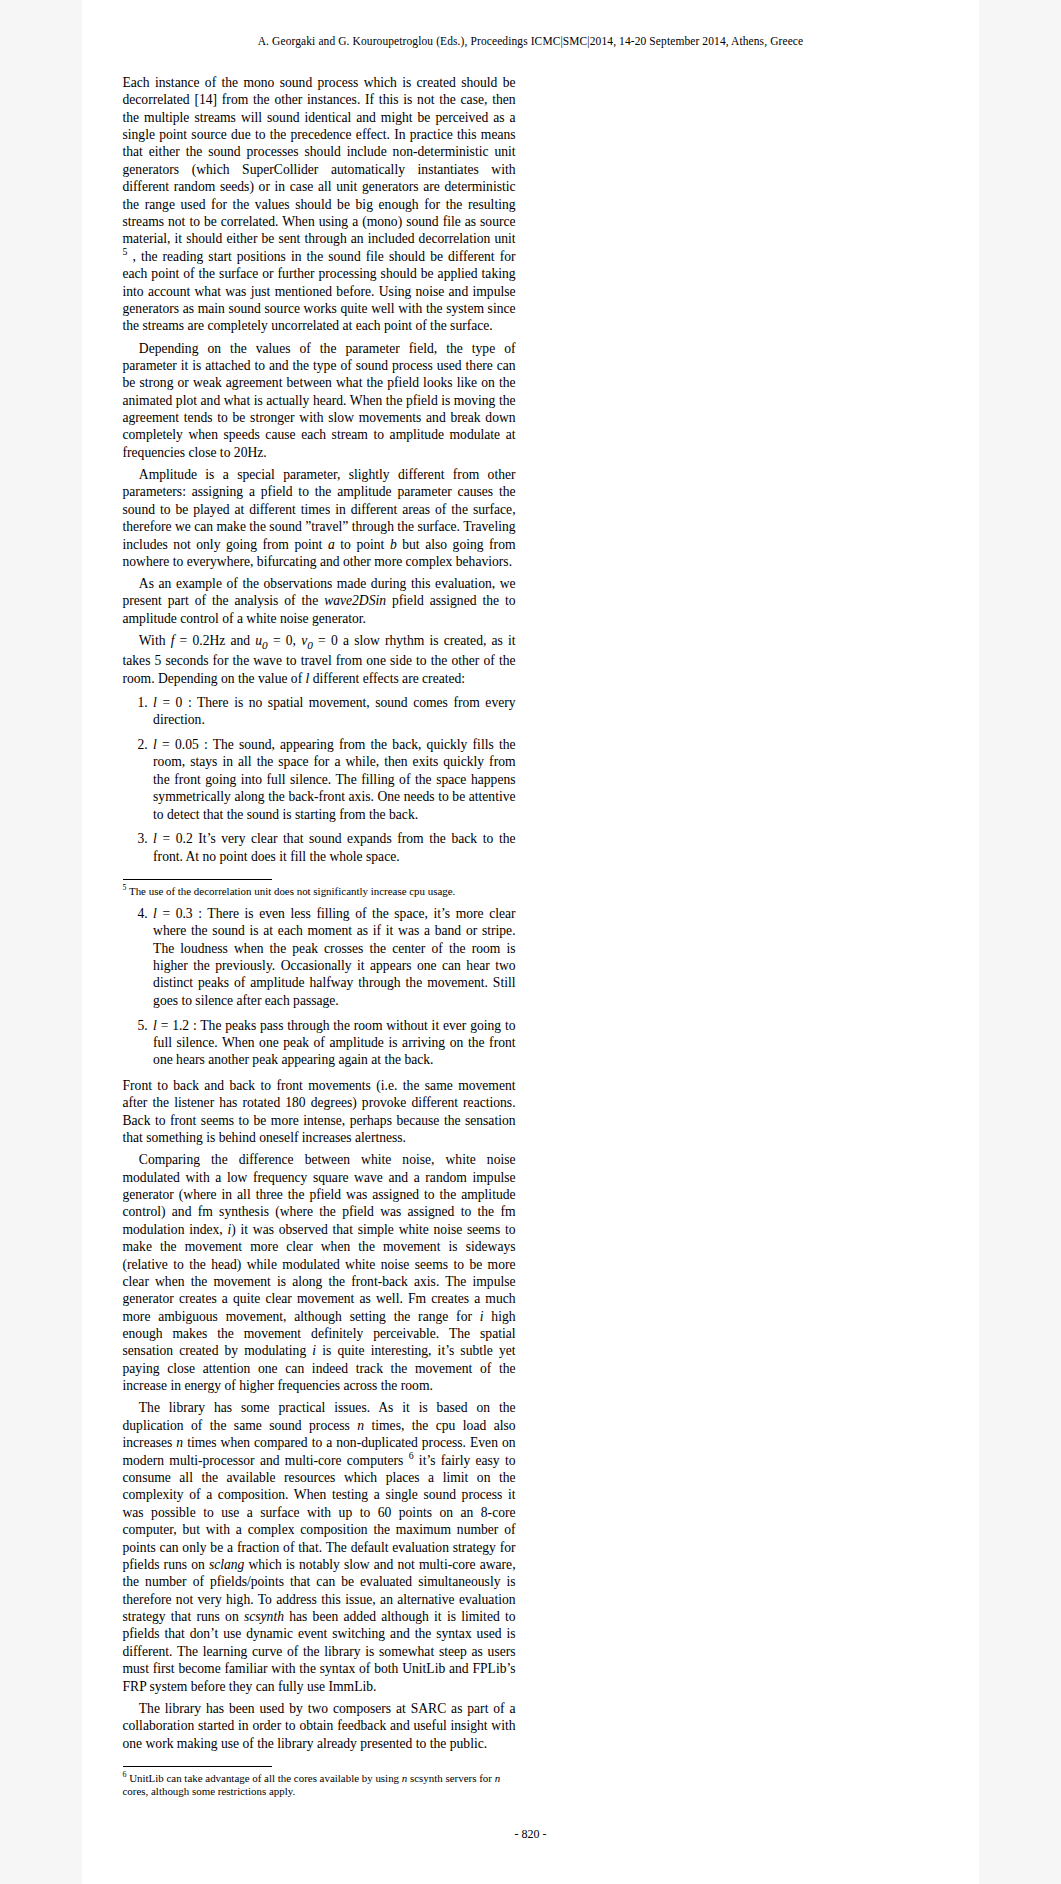A. Georgaki and G. Kouroupetroglou (Eds.), Proceedings ICMC|SMC|2014, 14-20 September 2014, Athens, Greece
Each instance of the mono sound process which is created should be decorrelated [14] from the other instances. If this is not the case, then the multiple streams will sound identical and might be perceived as a single point source due to the precedence effect. In practice this means that either the sound processes should include non-deterministic unit generators (which SuperCollider automatically instantiates with different random seeds) or in case all unit generators are deterministic the range used for the values should be big enough for the resulting streams not to be correlated. When using a (mono) sound file as source material, it should either be sent through an included decorrelation unit 5 , the reading start positions in the sound file should be different for each point of the surface or further processing should be applied taking into account what was just mentioned before. Using noise and impulse generators as main sound source works quite well with the system since the streams are completely uncorrelated at each point of the surface.
Depending on the values of the parameter field, the type of parameter it is attached to and the type of sound process used there can be strong or weak agreement between what the pfield looks like on the animated plot and what is actually heard. When the pfield is moving the agreement tends to be stronger with slow movements and break down completely when speeds cause each stream to amplitude modulate at frequencies close to 20Hz.
Amplitude is a special parameter, slightly different from other parameters: assigning a pfield to the amplitude parameter causes the sound to be played at different times in different areas of the surface, therefore we can make the sound ”travel” through the surface. Traveling includes not only going from point a to point b but also going from nowhere to everywhere, bifurcating and other more complex behaviors.
As an example of the observations made during this evaluation, we present part of the analysis of the wave2DSin pfield assigned the to amplitude control of a white noise generator.
With f = 0.2Hz and u0 = 0, v0 = 0 a slow rhythm is created, as it takes 5 seconds for the wave to travel from one side to the other of the room. Depending on the value of l different effects are created:
l = 0 : There is no spatial movement, sound comes from every direction.
l = 0.05 : The sound, appearing from the back, quickly fills the room, stays in all the space for a while, then exits quickly from the front going into full silence. The filling of the space happens symmetrically along the back-front axis. One needs to be attentive to detect that the sound is starting from the back.
l = 0.2 It’s very clear that sound expands from the back to the front. At no point does it fill the whole space.
5 The use of the decorrelation unit does not significantly increase cpu usage.
l = 0.3 : There is even less filling of the space, it’s more clear where the sound is at each moment as if it was a band or stripe. The loudness when the peak crosses the center of the room is higher the previously. Occasionally it appears one can hear two distinct peaks of amplitude halfway through the movement. Still goes to silence after each passage.
l = 1.2 : The peaks pass through the room without it ever going to full silence. When one peak of amplitude is arriving on the front one hears another peak appearing again at the back.
Front to back and back to front movements (i.e. the same movement after the listener has rotated 180 degrees) provoke different reactions. Back to front seems to be more intense, perhaps because the sensation that something is behind oneself increases alertness.
Comparing the difference between white noise, white noise modulated with a low frequency square wave and a random impulse generator (where in all three the pfield was assigned to the amplitude control) and fm synthesis (where the pfield was assigned to the fm modulation index, i) it was observed that simple white noise seems to make the movement more clear when the movement is sideways (relative to the head) while modulated white noise seems to be more clear when the movement is along the front-back axis. The impulse generator creates a quite clear movement as well. Fm creates a much more ambiguous movement, although setting the range for i high enough makes the movement definitely perceivable. The spatial sensation created by modulating i is quite interesting, it’s subtle yet paying close attention one can indeed track the movement of the increase in energy of higher frequencies across the room.
The library has some practical issues. As it is based on the duplication of the same sound process n times, the cpu load also increases n times when compared to a non-duplicated process. Even on modern multi-processor and multi-core computers 6 it’s fairly easy to consume all the available resources which places a limit on the complexity of a composition. When testing a single sound process it was possible to use a surface with up to 60 points on an 8-core computer, but with a complex composition the maximum number of points can only be a fraction of that. The default evaluation strategy for pfields runs on sclang which is notably slow and not multi-core aware, the number of pfields/points that can be evaluated simultaneously is therefore not very high. To address this issue, an alternative evaluation strategy that runs on scsynth has been added although it is limited to pfields that don’t use dynamic event switching and the syntax used is different. The learning curve of the library is somewhat steep as users must first become familiar with the syntax of both UnitLib and FPLib’s FRP system before they can fully use ImmLib.
The library has been used by two composers at SARC as part of a collaboration started in order to obtain feedback and useful insight with one work making use of the library already presented to the public.
6 UnitLib can take advantage of all the cores available by using n scsynth servers for n cores, although some restrictions apply.
- 820 -